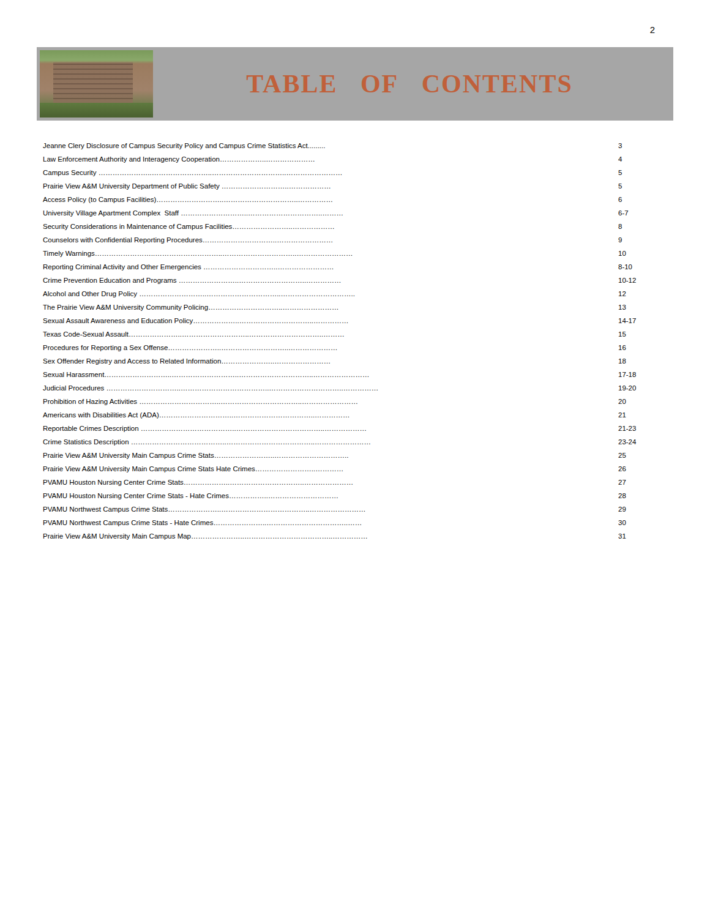2
TABLE OF CONTENTS
| Jeanne Clery Disclosure of Campus Security Policy and Campus Crime Statistics Act......... | 3 |
| Law Enforcement Authority and Interagency Cooperation………………..………………… | 4 |
| Campus Security …………………..……………………..…………………………..…………………… | 5 |
| Prairie View A&M University Department of Public Safety ………………………..……………… | 5 |
| Access Policy (to Campus Facilities)………………………..…………………………..…………… | 6 |
| University Village Apartment Complex Staff ………………………..…………………………..……… | 6-7 |
| Security Considerations in Maintenance of Campus Facilities……………………..……………… | 8 |
| Counselors with Confidential Reporting Procedures…………………………..…………………… | 9 |
| Timely Warnings……………………..………………………..…………………………..…………………… | 10 |
| Reporting Criminal Activity and Other Emergencies …………………………..…………………… | 8-10 |
| Crime Prevention Education and Programs ……………………..………………………..…………… | 10-12 |
| Alcohol and Other Drug Policy ………………………..…………………………..………………………….. | 12 |
| The Prairie View A&M University Community Policing…………………………..…………………… | 13 |
| Sexual Assault Awareness and Education Policy………………..…………………………..…………… | 14-17 |
| Texas Code-Sexual Assault…………………..………………………..…………………………..……… | 15 |
| Procedures for Reporting a Sex Offense…………………..………………………..………………… | 16 |
| Sex Offender Registry and Access to Related Information…………………..…………………… | 18 |
| Sexual Harassment………………………..………………………..…………………………..…………………… | 17-18 |
| Judicial Procedures …………………………..………………………………..…………………………..…………… | 19-20 |
| Prohibition of Hazing Activities ……………………………..……………………………..…………………… | 20 |
| Americans with Disabilities Act (ADA)…………………………..……………………………..…………… | 21 |
| Reportable Crimes Description …………………………………..………………………………..……………… | 21-23 |
| Crime Statistics Description …………………………………..………………………………..…………………… | 23-24 |
| Prairie View A&M University Main Campus Crime Stats……………………..………………………….. | 25 |
| Prairie View A&M University Main Campus Crime Stats Hate Crimes……………………..………… | 26 |
| PVAMU Houston Nursing Center Crime Stats………………..…………………………..………………… | 27 |
| PVAMU Houston Nursing Center Crime Stats - Hate Crimes……………..………………………… | 28 |
| PVAMU Northwest Campus Crime Stats…………………..………………………………..…………………… | 29 |
| PVAMU Northwest Campus Crime Stats - Hate Crimes…………………..……………………………..…… | 30 |
| Prairie View A&M University Main Campus Map…………………..………………………………..…………… | 31 |